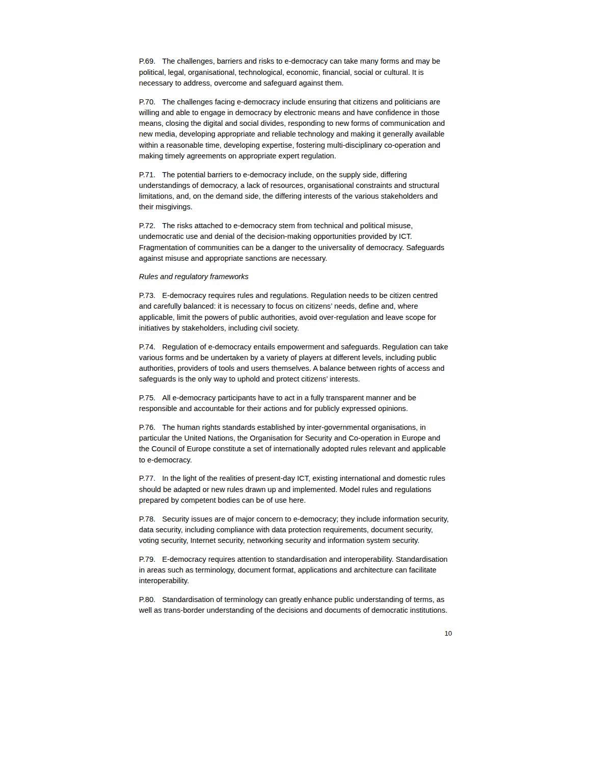P.69. The challenges, barriers and risks to e-democracy can take many forms and may be political, legal, organisational, technological, economic, financial, social or cultural. It is necessary to address, overcome and safeguard against them.
P.70. The challenges facing e-democracy include ensuring that citizens and politicians are willing and able to engage in democracy by electronic means and have confidence in those means, closing the digital and social divides, responding to new forms of communication and new media, developing appropriate and reliable technology and making it generally available within a reasonable time, developing expertise, fostering multi-disciplinary co-operation and making timely agreements on appropriate expert regulation.
P.71. The potential barriers to e-democracy include, on the supply side, differing understandings of democracy, a lack of resources, organisational constraints and structural limitations, and, on the demand side, the differing interests of the various stakeholders and their misgivings.
P.72. The risks attached to e-democracy stem from technical and political misuse, undemocratic use and denial of the decision-making opportunities provided by ICT. Fragmentation of communities can be a danger to the universality of democracy. Safeguards against misuse and appropriate sanctions are necessary.
Rules and regulatory frameworks
P.73. E-democracy requires rules and regulations. Regulation needs to be citizen centred and carefully balanced: it is necessary to focus on citizens’ needs, define and, where applicable, limit the powers of public authorities, avoid over-regulation and leave scope for initiatives by stakeholders, including civil society.
P.74. Regulation of e-democracy entails empowerment and safeguards. Regulation can take various forms and be undertaken by a variety of players at different levels, including public authorities, providers of tools and users themselves. A balance between rights of access and safeguards is the only way to uphold and protect citizens’ interests.
P.75. All e-democracy participants have to act in a fully transparent manner and be responsible and accountable for their actions and for publicly expressed opinions.
P.76. The human rights standards established by inter-governmental organisations, in particular the United Nations, the Organisation for Security and Co-operation in Europe and the Council of Europe constitute a set of internationally adopted rules relevant and applicable to e-democracy.
P.77. In the light of the realities of present-day ICT, existing international and domestic rules should be adapted or new rules drawn up and implemented. Model rules and regulations prepared by competent bodies can be of use here.
P.78. Security issues are of major concern to e-democracy; they include information security, data security, including compliance with data protection requirements, document security, voting security, Internet security, networking security and information system security.
P.79. E-democracy requires attention to standardisation and interoperability. Standardisation in areas such as terminology, document format, applications and architecture can facilitate interoperability.
P.80. Standardisation of terminology can greatly enhance public understanding of terms, as well as trans-border understanding of the decisions and documents of democratic institutions.
10